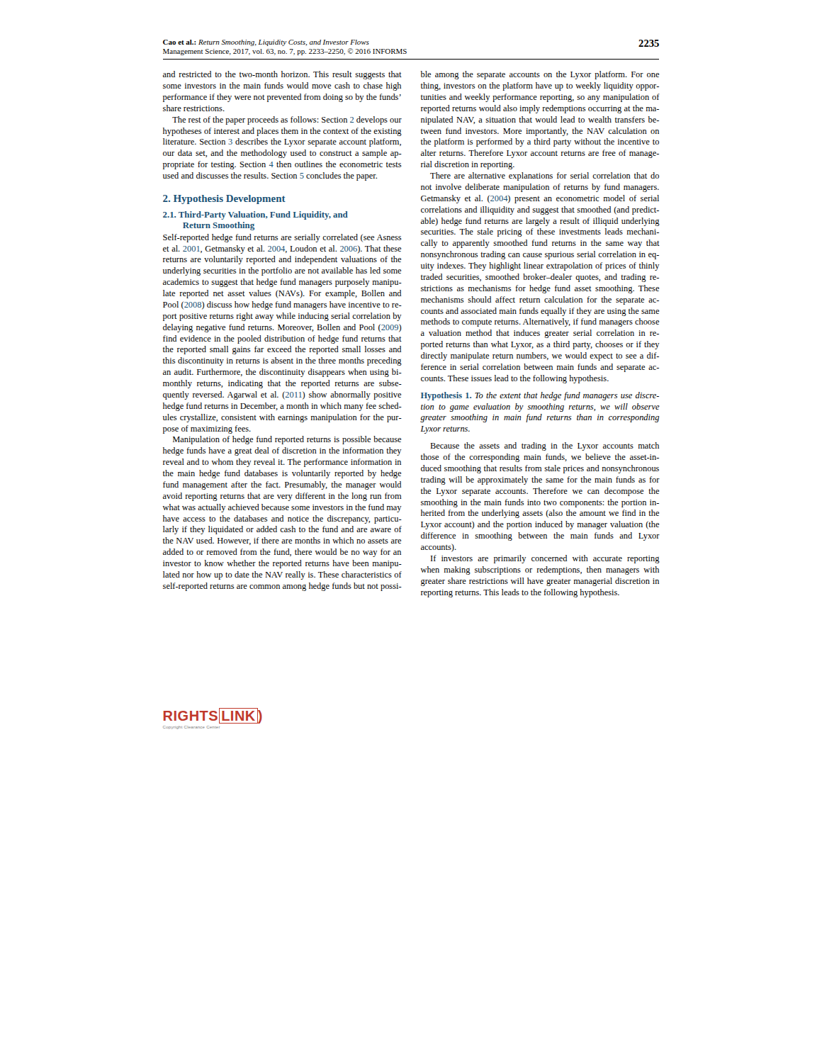2235
Cao et al.: Return Smoothing, Liquidity Costs, and Investor Flows Management Science, 2017, vol. 63, no. 7, pp. 2233–2250, © 2016 INFORMS
and restricted to the two-month horizon. This result suggests that some investors in the main funds would move cash to chase high performance if they were not prevented from doing so by the funds’ share restrictions.
The rest of the paper proceeds as follows: Section 2 develops our hypotheses of interest and places them in the context of the existing literature. Section 3 describes the Lyxor separate account platform, our data set, and the methodology used to construct a sample appropriate for testing. Section 4 then outlines the econometric tests used and discusses the results. Section 5 concludes the paper.
2. Hypothesis Development
2.1. Third-Party Valuation, Fund Liquidity, andReturn Smoothing
Self-reported hedge fund returns are serially correlated (see Asness et al. 2001, Getmansky et al. 2004, Loudon et al. 2006). That these returns are voluntarily reported and independent valuations of the underlying securities in the portfolio are not available has led some academics to suggest that hedge fund managers purposely manipulate reported net asset values (NAVs). For example, Bollen and Pool (2008) discuss how hedge fund managers have incentive to report positive returns right away while inducing serial correlation by delaying negative fund returns. Moreover, Bollen and Pool (2009) find evidence in the pooled distribution of hedge fund returns that the reported small gains far exceed the reported small losses and this discontinuity in returns is absent in the three months preceding an audit. Furthermore, the discontinuity disappears when using bimonthly returns, indicating that the reported returns are subsequently reversed. Agarwal et al. (2011) show abnormally positive hedge fund returns in December, a month in which many fee schedules crystallize, consistent with earnings manipulation for the purpose of maximizing fees.
Manipulation of hedge fund reported returns is possible because hedge funds have a great deal of discretion in the information they reveal and to whom they reveal it. The performance information in the main hedge fund databases is voluntarily reported by hedge fund management after the fact. Presumably, the manager would avoid reporting returns that are very different in the long run from what was actually achieved because some investors in the fund may have access to the databases and notice the discrepancy, particularly if they liquidated or added cash to the fund and are aware of the NAV used. However, if there are months in which no assets are added to or removed from the fund, there would be no way for an investor to know whether the reported returns have been manipulated nor how up to date the NAV really is. These characteristics of self-reported returns are common among hedge funds but not possible among the separate accounts on the Lyxor platform. For one thing, investors on the platform have up to weekly liquidity opportunities and weekly performance reporting, so any manipulation of reported returns would also imply redemptions occurring at the manipulated NAV, a situation that would lead to wealth transfers between fund investors. More importantly, the NAV calculation on the platform is performed by a third party without the incentive to alter returns. Therefore Lyxor account returns are free of managerial discretion in reporting.
There are alternative explanations for serial correlation that do not involve deliberate manipulation of returns by fund managers. Getmansky et al. (2004) present an econometric model of serial correlations and illiquidity and suggest that smoothed (and predictable) hedge fund returns are largely a result of illiquid underlying securities. The stale pricing of these investments leads mechanically to apparently smoothed fund returns in the same way that nonsynchronous trading can cause spurious serial correlation in equity indexes. They highlight linear extrapolation of prices of thinly traded securities, smoothed broker–dealer quotes, and trading restrictions as mechanisms for hedge fund asset smoothing. These mechanisms should affect return calculation for the separate accounts and associated main funds equally if they are using the same methods to compute returns. Alternatively, if fund managers choose a valuation method that induces greater serial correlation in reported returns than what Lyxor, as a third party, chooses or if they directly manipulate return numbers, we would expect to see a difference in serial correlation between main funds and separate accounts. These issues lead to the following hypothesis.
Hypothesis 1. To the extent that hedge fund managers use discretion to game evaluation by smoothing returns, we will observe greater smoothing in main fund returns than in corresponding Lyxor returns.
Because the assets and trading in the Lyxor accounts match those of the corresponding main funds, we believe the asset-induced smoothing that results from stale prices and nonsynchronous trading will be approximately the same for the main funds as for the Lyxor separate accounts. Therefore we can decompose the smoothing in the main funds into two components: the portion inherited from the underlying assets (also the amount we find in the Lyxor account) and the portion induced by manager valuation (the difference in smoothing between the main funds and Lyxor accounts).
If investors are primarily concerned with accurate reporting when making subscriptions or redemptions, then managers with greater share restrictions will have greater managerial discretion in reporting returns. This leads to the following hypothesis.
RIGHTSLINK)
Copyright Clearance Center